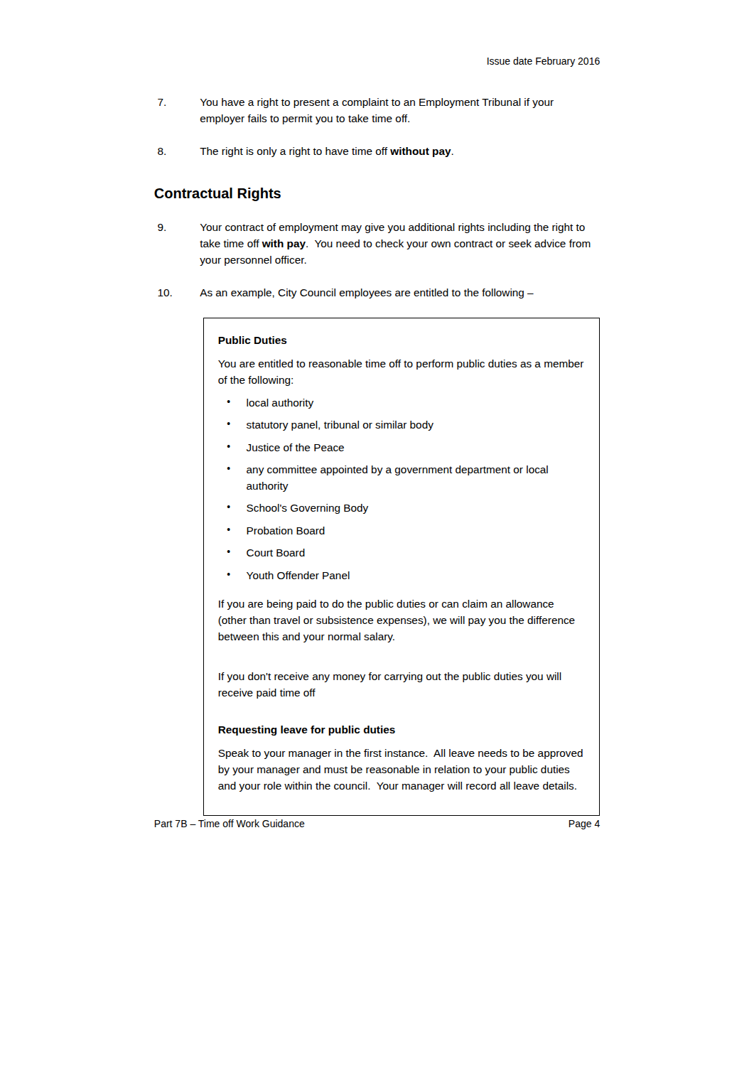Issue date February 2016
7. You have a right to present a complaint to an Employment Tribunal if your employer fails to permit you to take time off.
8. The right is only a right to have time off without pay.
Contractual Rights
9. Your contract of employment may give you additional rights including the right to take time off with pay. You need to check your own contract or seek advice from your personnel officer.
10. As an example, City Council employees are entitled to the following –
Public Duties
You are entitled to reasonable time off to perform public duties as a member of the following:
local authority
statutory panel, tribunal or similar body
Justice of the Peace
any committee appointed by a government department or local authority
School's Governing Body
Probation Board
Court Board
Youth Offender Panel
If you are being paid to do the public duties or can claim an allowance (other than travel or subsistence expenses), we will pay you the difference between this and your normal salary.
If you don't receive any money for carrying out the public duties you will receive paid time off
Requesting leave for public duties
Speak to your manager in the first instance. All leave needs to be approved by your manager and must be reasonable in relation to your public duties and your role within the council. Your manager will record all leave details.
Part 7B – Time off Work Guidance Page 4